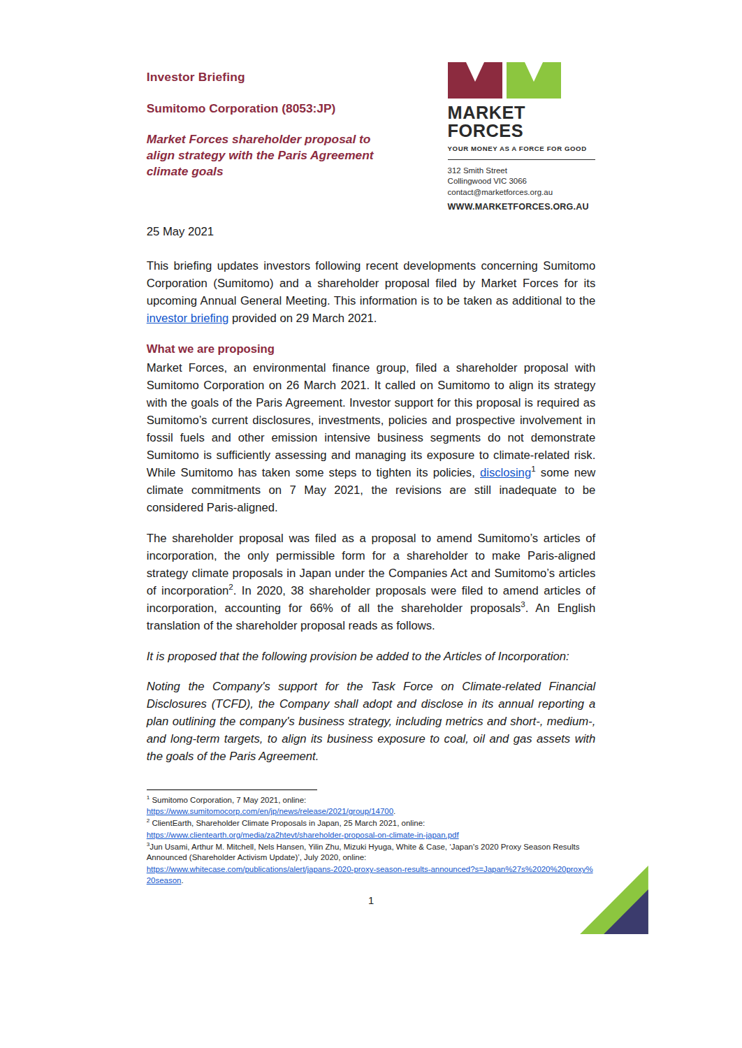Investor Briefing
Sumitomo Corporation (8053:JP)
Market Forces shareholder proposal to align strategy with the Paris Agreement climate goals
MARKET
FORCES
YOUR MONEY AS A FORCE FOR GOOD
312 Smith Street
Collingwood VIC 3066
contact@marketforces.org.au
WWW.MARKETFORCES.ORG.AU
25 May 2021
This briefing updates investors following recent developments concerning Sumitomo Corporation (Sumitomo) and a shareholder proposal filed by Market Forces for its upcoming Annual General Meeting. This information is to be taken as additional to the investor briefing provided on 29 March 2021.
What we are proposing
Market Forces, an environmental finance group, filed a shareholder proposal with Sumitomo Corporation on 26 March 2021. It called on Sumitomo to align its strategy with the goals of the Paris Agreement. Investor support for this proposal is required as Sumitomo’s current disclosures, investments, policies and prospective involvement in fossil fuels and other emission intensive business segments do not demonstrate Sumitomo is sufficiently assessing and managing its exposure to climate-related risk. While Sumitomo has taken some steps to tighten its policies, disclosing1 some new climate commitments on 7 May 2021, the revisions are still inadequate to be considered Paris-aligned.
The shareholder proposal was filed as a proposal to amend Sumitomo’s articles of incorporation, the only permissible form for a shareholder to make Paris-aligned strategy climate proposals in Japan under the Companies Act and Sumitomo’s articles of incorporation2. In 2020, 38 shareholder proposals were filed to amend articles of incorporation, accounting for 66% of all the shareholder proposals3. An English translation of the shareholder proposal reads as follows.
It is proposed that the following provision be added to the Articles of Incorporation:
Noting the Company's support for the Task Force on Climate-related Financial Disclosures (TCFD), the Company shall adopt and disclose in its annual reporting a plan outlining the company's business strategy, including metrics and short-, medium-, and long-term targets, to align its business exposure to coal, oil and gas assets with the goals of the Paris Agreement.
1 Sumitomo Corporation, 7 May 2021, online:
https://www.sumitomocorp.com/en/jp/news/release/2021/group/14700.
2 ClientEarth, Shareholder Climate Proposals in Japan, 25 March 2021, online:
https://www.clientearth.org/media/za2htevt/shareholder-proposal-on-climate-in-japan.pdf
3Jun Usami, Arthur M. Mitchell, Nels Hansen, Yilin Zhu, Mizuki Hyuga, White & Case, ‘Japan's 2020 Proxy Season Results Announced (Shareholder Activism Update)’, July 2020, online:
https://www.whitecase.com/publications/alert/japans-2020-proxy-season-results-announced?s=Japan%27s%2020%20proxy%20season.
1